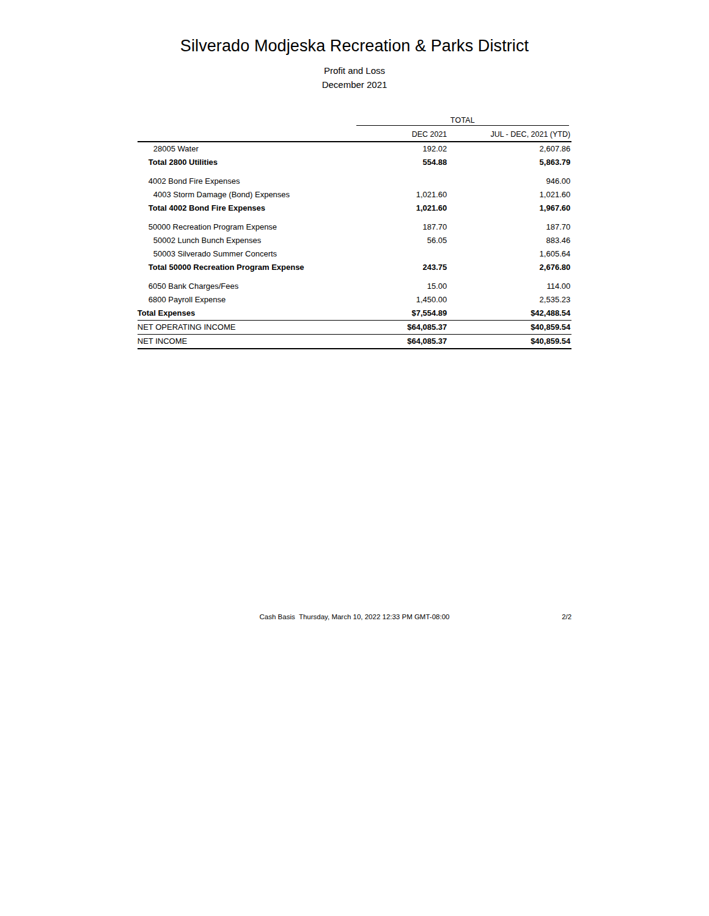Silverado Modjeska Recreation & Parks District
Profit and Loss
December 2021
| | TOTAL |
| | DEC 2021 | JUL - DEC, 2021 (YTD) |
| 28005 Water | 192.02 | 2,607.86 |
| Total 2800 Utilities | 554.88 | 5,863.79 |
| 4002 Bond Fire Expenses | | 946.00 |
| 4003 Storm Damage (Bond) Expenses | 1,021.60 | 1,021.60 |
| Total 4002 Bond Fire Expenses | 1,021.60 | 1,967.60 |
| 50000 Recreation Program Expense | 187.70 | 187.70 |
| 50002 Lunch Bunch Expenses | 56.05 | 883.46 |
| 50003 Silverado Summer Concerts | | 1,605.64 |
| Total 50000 Recreation Program Expense | 243.75 | 2,676.80 |
| 6050 Bank Charges/Fees | 15.00 | 114.00 |
| 6800 Payroll Expense | 1,450.00 | 2,535.23 |
| Total Expenses | $7,554.89 | $42,488.54 |
| NET OPERATING INCOME | $64,085.37 | $40,859.54 |
| NET INCOME | $64,085.37 | $40,859.54 |
Cash Basis Thursday, March 10, 2022 12:33 PM GMT-08:00
2/2